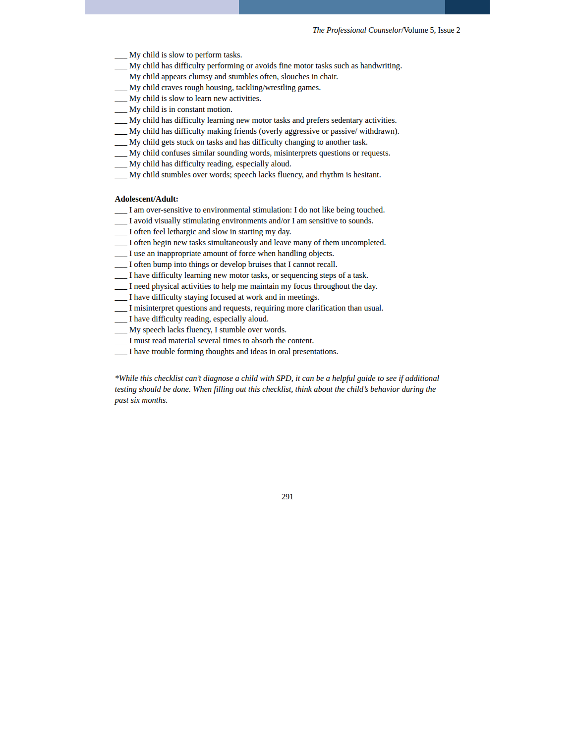The Professional Counselor/Volume 5, Issue 2
___ My child is slow to perform tasks.
___ My child has difficulty performing or avoids fine motor tasks such as handwriting.
___ My child appears clumsy and stumbles often, slouches in chair.
___ My child craves rough housing, tackling/wrestling games.
___ My child is slow to learn new activities.
___ My child is in constant motion.
___ My child has difficulty learning new motor tasks and prefers sedentary activities.
___ My child has difficulty making friends (overly aggressive or passive/ withdrawn).
___ My child gets stuck on tasks and has difficulty changing to another task.
___ My child confuses similar sounding words, misinterprets questions or requests.
___ My child has difficulty reading, especially aloud.
___ My child stumbles over words; speech lacks fluency, and rhythm is hesitant.
Adolescent/Adult:
___ I am over-sensitive to environmental stimulation: I do not like being touched.
___ I avoid visually stimulating environments and/or I am sensitive to sounds.
___ I often feel lethargic and slow in starting my day.
___ I often begin new tasks simultaneously and leave many of them uncompleted.
___ I use an inappropriate amount of force when handling objects.
___ I often bump into things or develop bruises that I cannot recall.
___ I have difficulty learning new motor tasks, or sequencing steps of a task.
___ I need physical activities to help me maintain my focus throughout the day.
___ I have difficulty staying focused at work and in meetings.
___ I misinterpret questions and requests, requiring more clarification than usual.
___ I have difficulty reading, especially aloud.
___ My speech lacks fluency, I stumble over words.
___ I must read material several times to absorb the content.
___ I have trouble forming thoughts and ideas in oral presentations.
*While this checklist can’t diagnose a child with SPD, it can be a helpful guide to see if additional testing should be done. When filling out this checklist, think about the child’s behavior during the past six months.
291